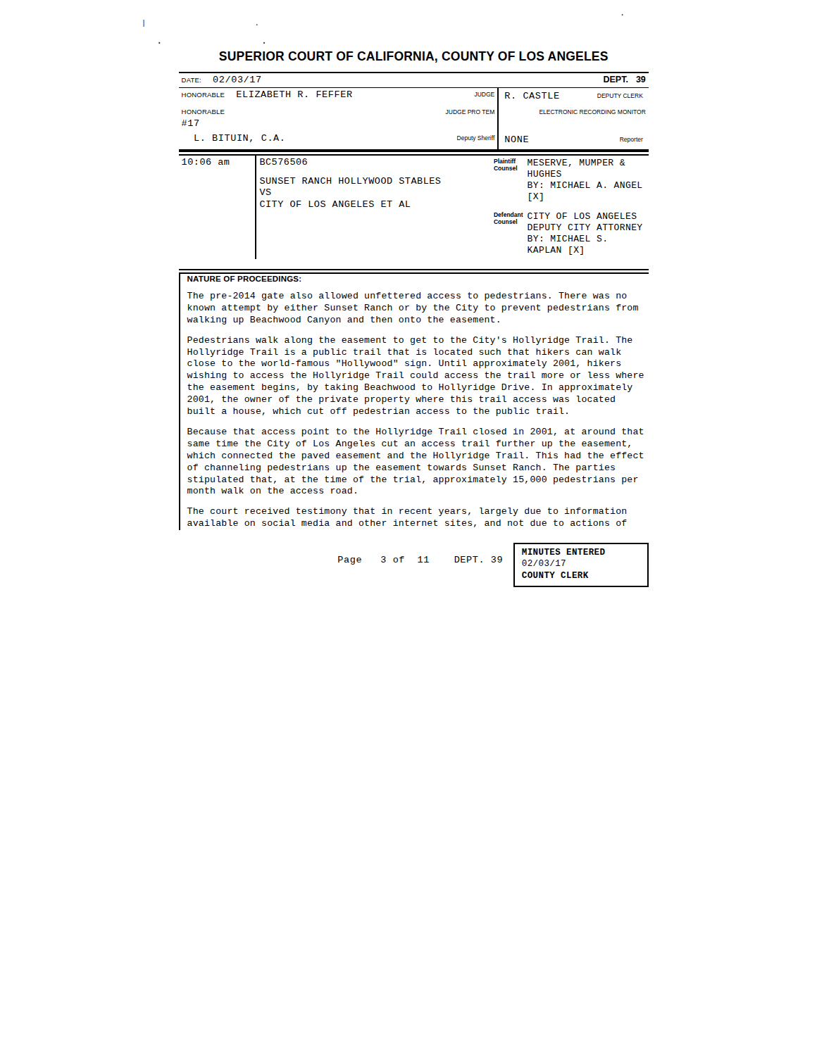| .
. .
.
SUPERIOR COURT OF CALIFORNIA, COUNTY OF LOS ANGELES
| DATE: 02/03/17 | | DEPT. 39 |
| HONORABLE ELIZABETH R. FEFFER | JUDGE | / R. CASTLE / DEPUTY CLERK / |
| HONORABLE #17 | JUDGE PRO TEM | ELECTRONIC RECORDING MONITOR |
| L. BITUIN, C.A. | Deputy Sheriff | / NONE / Reporter / |
| 10:06 am | BC576506 SUNSET RANCH HOLLYWOOD STABLES VS CITY OF LOS ANGELES ET AL | / Plaintiff Counsel / MESERVE, MUMPER & HUGHES BY: MICHAEL A. ANGEL [X] / / Defendant Counsel / CITY OF LOS ANGELES DEPUTY CITY ATTORNEY BY: MICHAEL S. KAPLAN [X] / |
NATURE OF PROCEEDINGS:
The pre-2014 gate also allowed unfettered access to pedestrians. There was no known attempt by either Sunset Ranch or by the City to prevent pedestrians from walking up Beachwood Canyon and then onto the easement.
Pedestrians walk along the easement to get to the City's Hollyridge Trail. The Hollyridge Trail is a public trail that is located such that hikers can walk close to the world-famous "Hollywood" sign. Until approximately 2001, hikers wishing to access the Hollyridge Trail could access the trail more or less where the easement begins, by taking Beachwood to Hollyridge Drive. In approximately 2001, the owner of the private property where this trail access was located built a house, which cut off pedestrian access to the public trail.
Because that access point to the Hollyridge Trail closed in 2001, at around that same time the City of Los Angeles cut an access trail further up the easement, which connected the paved easement and the Hollyridge Trail. This had the effect of channeling pedestrians up the easement towards Sunset Ranch. The parties stipulated that, at the time of the trial, approximately 15,000 pedestrians per month walk on the access road.
The court received testimony that in recent years, largely due to information available on social media and other internet sites, and not due to actions of
Page 3 of 11 DEPT. 39
MINUTES ENTERED
02/03/17
COUNTY CLERK